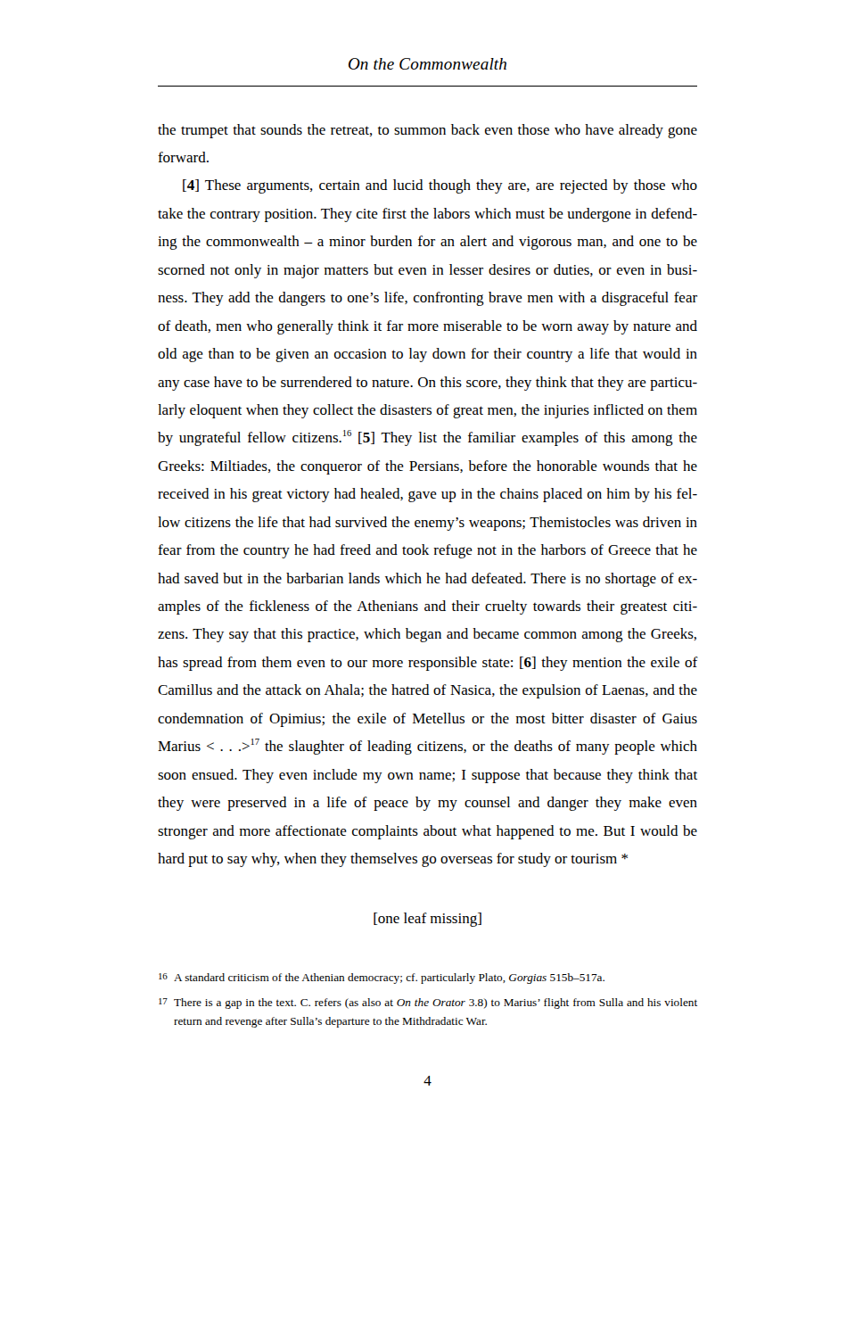On the Commonwealth
the trumpet that sounds the retreat, to summon back even those who have already gone forward.
[4] These arguments, certain and lucid though they are, are rejected by those who take the contrary position. They cite first the labors which must be undergone in defending the commonwealth – a minor burden for an alert and vigorous man, and one to be scorned not only in major matters but even in lesser desires or duties, or even in business. They add the dangers to one’s life, confronting brave men with a disgraceful fear of death, men who generally think it far more miserable to be worn away by nature and old age than to be given an occasion to lay down for their country a life that would in any case have to be surrendered to nature. On this score, they think that they are particularly eloquent when they collect the disasters of great men, the injuries inflicted on them by ungrateful fellow citizens.16 [5] They list the familiar examples of this among the Greeks: Miltiades, the conqueror of the Persians, before the honorable wounds that he received in his great victory had healed, gave up in the chains placed on him by his fellow citizens the life that had survived the enemy’s weapons; Themistocles was driven in fear from the country he had freed and took refuge not in the harbors of Greece that he had saved but in the barbarian lands which he had defeated. There is no shortage of examples of the fickleness of the Athenians and their cruelty towards their greatest citizens. They say that this practice, which began and became common among the Greeks, has spread from them even to our more responsible state: [6] they mention the exile of Camillus and the attack on Ahala; the hatred of Nasica, the expulsion of Laenas, and the condemnation of Opimius; the exile of Metellus or the most bitter disaster of Gaius Marius < . . .>17 the slaughter of leading citizens, or the deaths of many people which soon ensued. They even include my own name; I suppose that because they think that they were preserved in a life of peace by my counsel and danger they make even stronger and more affectionate complaints about what happened to me. But I would be hard put to say why, when they themselves go overseas for study or tourism *
[one leaf missing]
16 A standard criticism of the Athenian democracy; cf. particularly Plato, Gorgias 515b–517a.
17 There is a gap in the text. C. refers (as also at On the Orator 3.8) to Marius’ flight from Sulla and his violent return and revenge after Sulla’s departure to the Mithdradatic War.
4